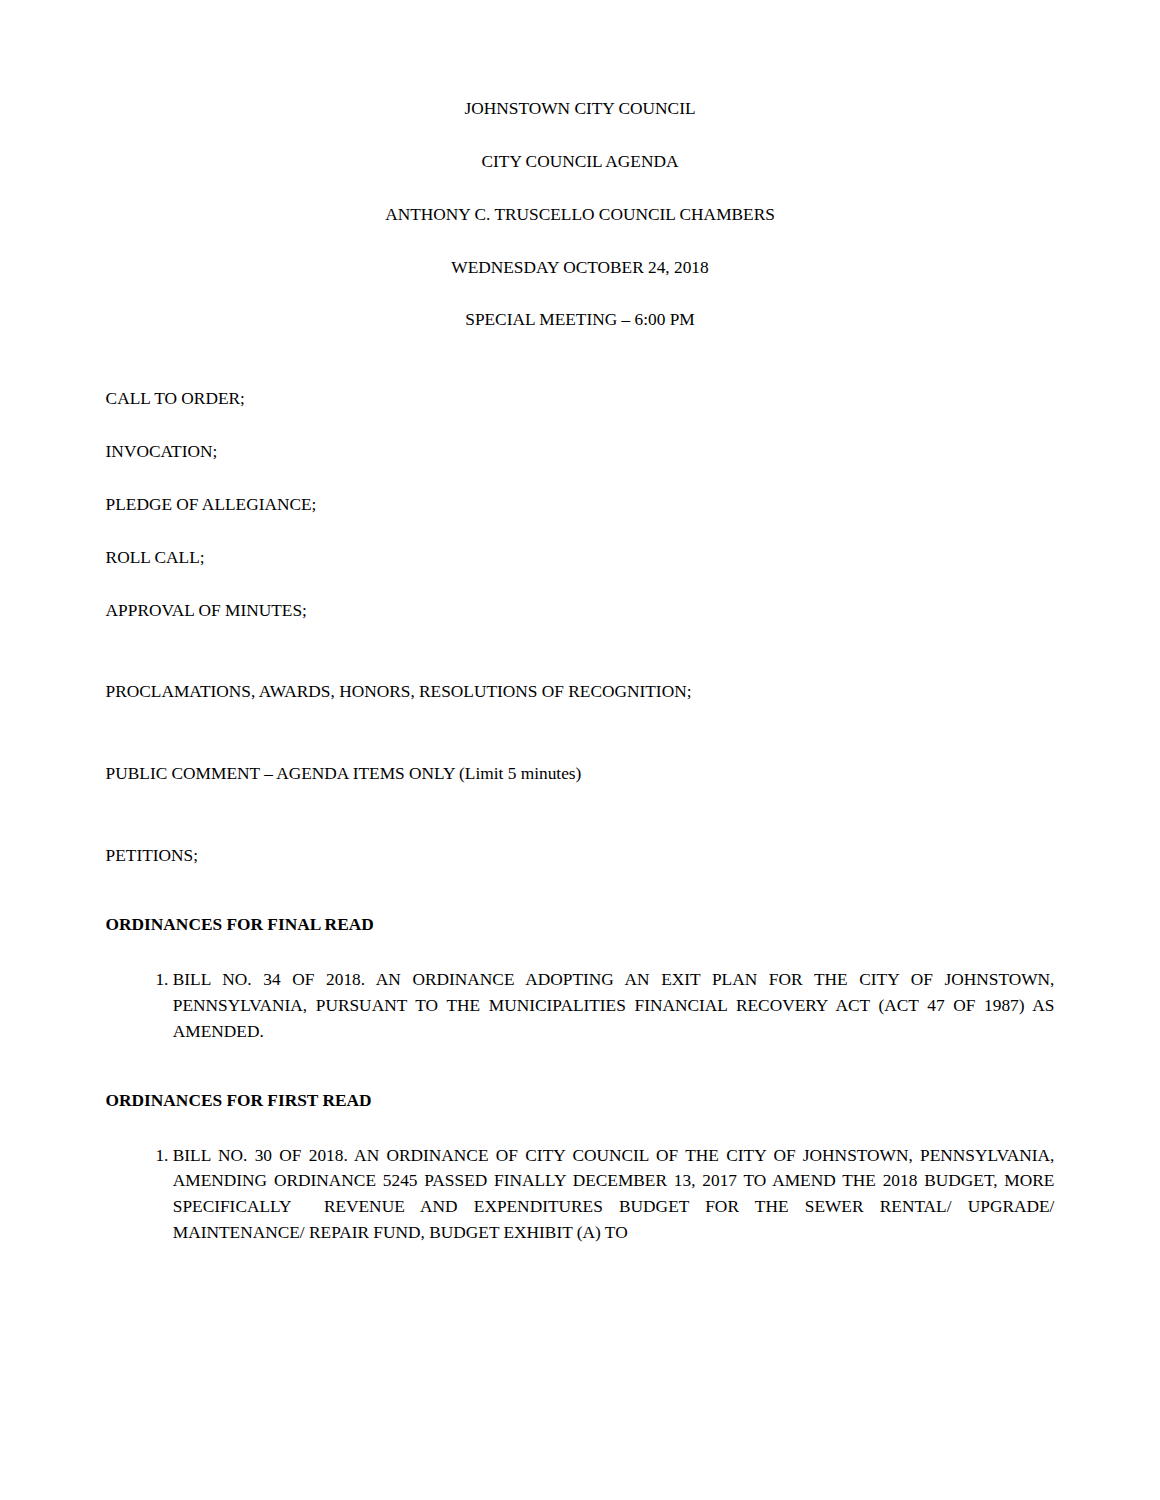JOHNSTOWN CITY COUNCIL
CITY COUNCIL AGENDA
ANTHONY C. TRUSCELLO COUNCIL CHAMBERS
WEDNESDAY OCTOBER 24, 2018
SPECIAL MEETING – 6:00 PM
CALL TO ORDER;
INVOCATION;
PLEDGE OF ALLEGIANCE;
ROLL CALL;
APPROVAL OF MINUTES;
PROCLAMATIONS, AWARDS, HONORS, RESOLUTIONS OF RECOGNITION;
PUBLIC COMMENT – AGENDA ITEMS ONLY (Limit 5 minutes)
PETITIONS;
ORDINANCES FOR FINAL READ
BILL NO. 34 OF 2018. AN ORDINANCE ADOPTING AN EXIT PLAN FOR THE CITY OF JOHNSTOWN, PENNSYLVANIA, PURSUANT TO THE MUNICIPALITIES FINANCIAL RECOVERY ACT (ACT 47 OF 1987) AS AMENDED.
ORDINANCES FOR FIRST READ
BILL NO. 30 OF 2018. AN ORDINANCE OF CITY COUNCIL OF THE CITY OF JOHNSTOWN, PENNSYLVANIA, AMENDING ORDINANCE 5245 PASSED FINALLY DECEMBER 13, 2017 TO AMEND THE 2018 BUDGET, MORE SPECIFICALLY REVENUE AND EXPENDITURES BUDGET FOR THE SEWER RENTAL/ UPGRADE/ MAINTENANCE/ REPAIR FUND, BUDGET EXHIBIT (A) TO